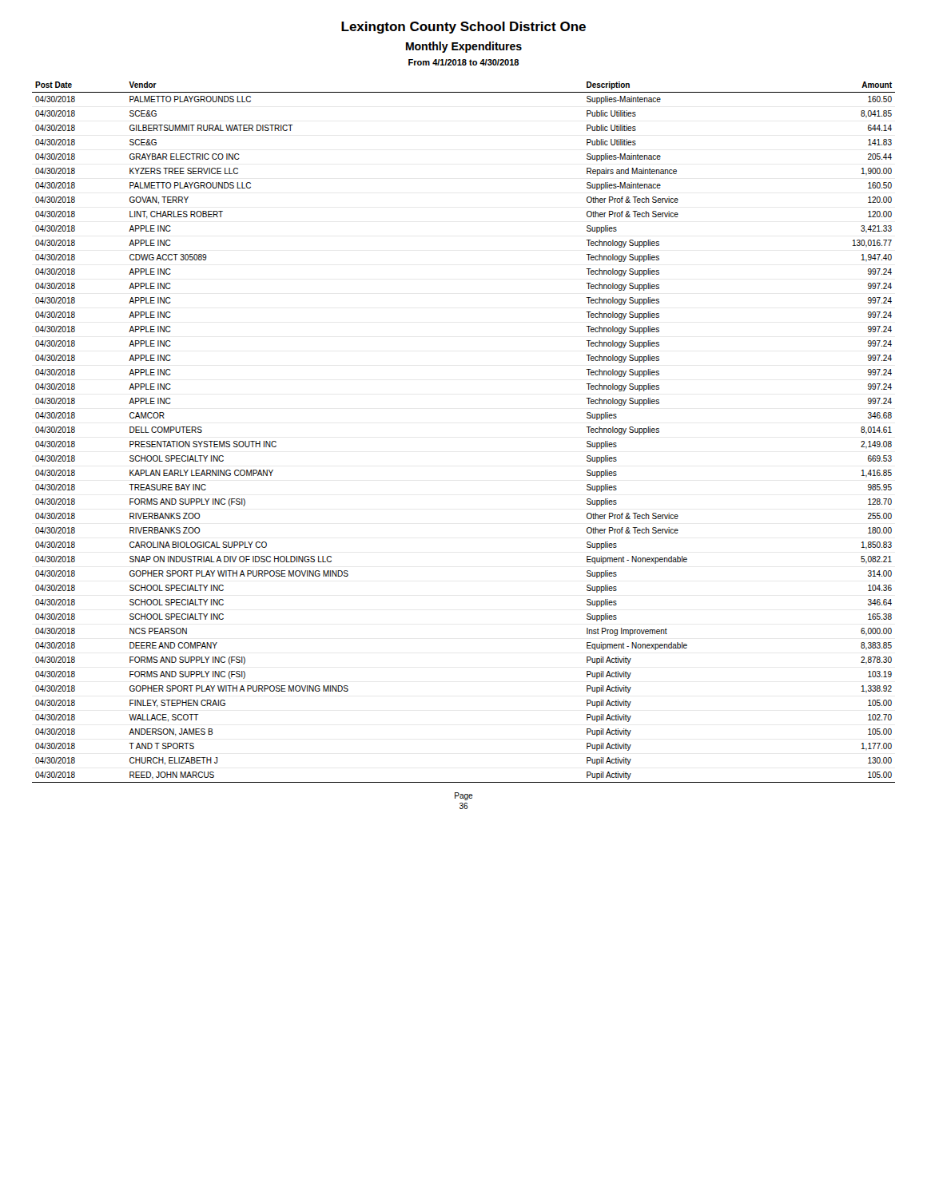Lexington County School District One
Monthly Expenditures
From 4/1/2018 to 4/30/2018
| Post Date | Vendor | Description | Amount |
| --- | --- | --- | --- |
| 04/30/2018 | PALMETTO PLAYGROUNDS LLC | Supplies-Maintenace | 160.50 |
| 04/30/2018 | SCE&G | Public Utilities | 8,041.85 |
| 04/30/2018 | GILBERTSUMMIT RURAL WATER DISTRICT | Public Utilities | 644.14 |
| 04/30/2018 | SCE&G | Public Utilities | 141.83 |
| 04/30/2018 | GRAYBAR ELECTRIC CO INC | Supplies-Maintenace | 205.44 |
| 04/30/2018 | KYZERS TREE SERVICE LLC | Repairs and Maintenance | 1,900.00 |
| 04/30/2018 | PALMETTO PLAYGROUNDS LLC | Supplies-Maintenace | 160.50 |
| 04/30/2018 | GOVAN, TERRY | Other Prof & Tech Service | 120.00 |
| 04/30/2018 | LINT, CHARLES ROBERT | Other Prof & Tech Service | 120.00 |
| 04/30/2018 | APPLE INC | Supplies | 3,421.33 |
| 04/30/2018 | APPLE INC | Technology Supplies | 130,016.77 |
| 04/30/2018 | CDWG ACCT 305089 | Technology Supplies | 1,947.40 |
| 04/30/2018 | APPLE INC | Technology Supplies | 997.24 |
| 04/30/2018 | APPLE INC | Technology Supplies | 997.24 |
| 04/30/2018 | APPLE INC | Technology Supplies | 997.24 |
| 04/30/2018 | APPLE INC | Technology Supplies | 997.24 |
| 04/30/2018 | APPLE INC | Technology Supplies | 997.24 |
| 04/30/2018 | APPLE INC | Technology Supplies | 997.24 |
| 04/30/2018 | APPLE INC | Technology Supplies | 997.24 |
| 04/30/2018 | APPLE INC | Technology Supplies | 997.24 |
| 04/30/2018 | APPLE INC | Technology Supplies | 997.24 |
| 04/30/2018 | APPLE INC | Technology Supplies | 997.24 |
| 04/30/2018 | CAMCOR | Supplies | 346.68 |
| 04/30/2018 | DELL COMPUTERS | Technology Supplies | 8,014.61 |
| 04/30/2018 | PRESENTATION SYSTEMS SOUTH INC | Supplies | 2,149.08 |
| 04/30/2018 | SCHOOL SPECIALTY INC | Supplies | 669.53 |
| 04/30/2018 | KAPLAN EARLY LEARNING COMPANY | Supplies | 1,416.85 |
| 04/30/2018 | TREASURE BAY INC | Supplies | 985.95 |
| 04/30/2018 | FORMS AND SUPPLY INC (FSI) | Supplies | 128.70 |
| 04/30/2018 | RIVERBANKS ZOO | Other Prof & Tech Service | 255.00 |
| 04/30/2018 | RIVERBANKS ZOO | Other Prof & Tech Service | 180.00 |
| 04/30/2018 | CAROLINA BIOLOGICAL SUPPLY CO | Supplies | 1,850.83 |
| 04/30/2018 | SNAP ON INDUSTRIAL A DIV OF IDSC HOLDINGS LLC | Equipment - Nonexpendable | 5,082.21 |
| 04/30/2018 | GOPHER SPORT PLAY WITH A PURPOSE MOVING MINDS | Supplies | 314.00 |
| 04/30/2018 | SCHOOL SPECIALTY INC | Supplies | 104.36 |
| 04/30/2018 | SCHOOL SPECIALTY INC | Supplies | 346.64 |
| 04/30/2018 | SCHOOL SPECIALTY INC | Supplies | 165.38 |
| 04/30/2018 | NCS PEARSON | Inst Prog Improvement | 6,000.00 |
| 04/30/2018 | DEERE AND COMPANY | Equipment - Nonexpendable | 8,383.85 |
| 04/30/2018 | FORMS AND SUPPLY INC (FSI) | Pupil Activity | 2,878.30 |
| 04/30/2018 | FORMS AND SUPPLY INC (FSI) | Pupil Activity | 103.19 |
| 04/30/2018 | GOPHER SPORT PLAY WITH A PURPOSE MOVING MINDS | Pupil Activity | 1,338.92 |
| 04/30/2018 | FINLEY, STEPHEN CRAIG | Pupil Activity | 105.00 |
| 04/30/2018 | WALLACE, SCOTT | Pupil Activity | 102.70 |
| 04/30/2018 | ANDERSON, JAMES B | Pupil Activity | 105.00 |
| 04/30/2018 | T AND T SPORTS | Pupil Activity | 1,177.00 |
| 04/30/2018 | CHURCH, ELIZABETH J | Pupil Activity | 130.00 |
| 04/30/2018 | REED, JOHN MARCUS | Pupil Activity | 105.00 |
Page
36